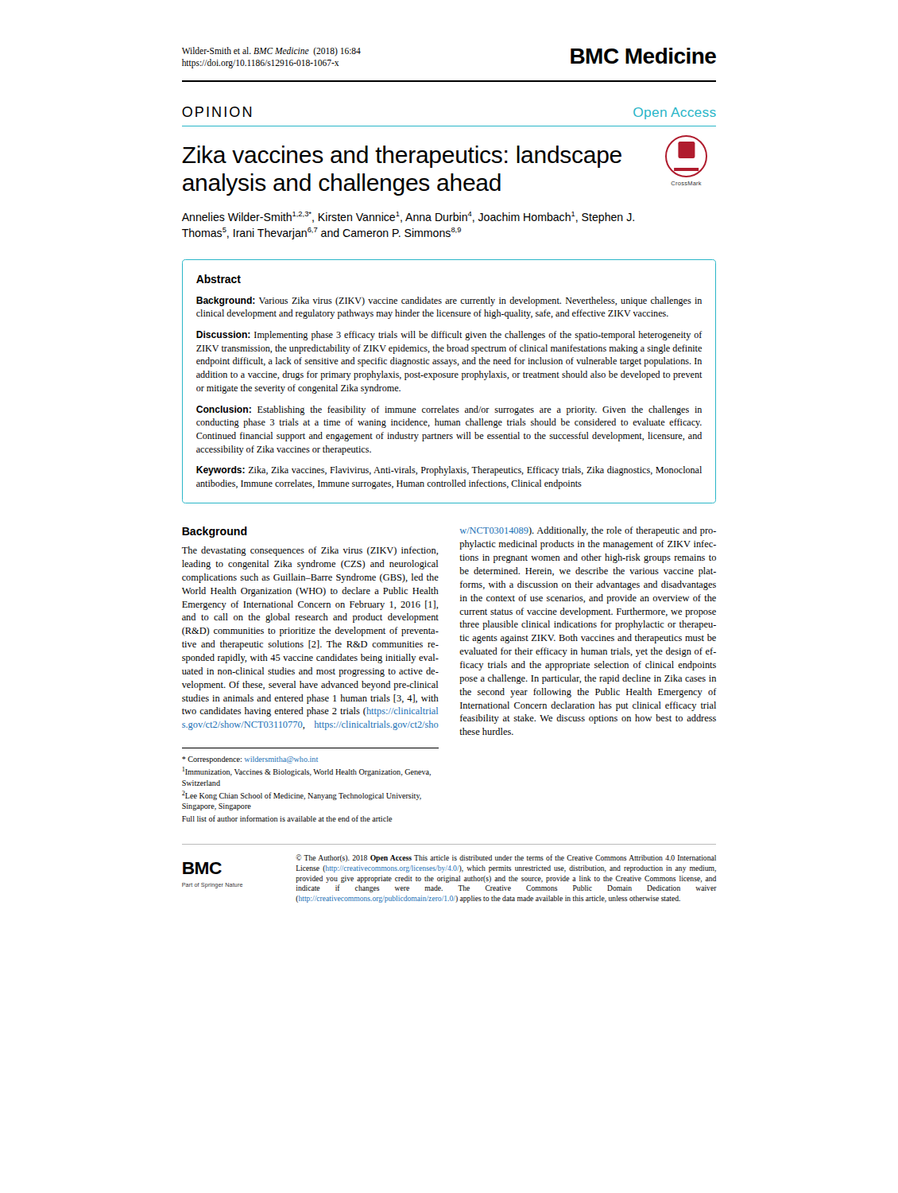Wilder-Smith et al. BMC Medicine (2018) 16:84
https://doi.org/10.1186/s12916-018-1067-x
BMC Medicine
OPINION
Open Access
CrossMark
Zika vaccines and therapeutics: landscape analysis and challenges ahead
Annelies Wilder-Smith1,2,3*, Kirsten Vannice1, Anna Durbin4, Joachim Hombach1, Stephen J. Thomas5, Irani Thevarjan6,7 and Cameron P. Simmons8,9
Abstract
Background: Various Zika virus (ZIKV) vaccine candidates are currently in development. Nevertheless, unique challenges in clinical development and regulatory pathways may hinder the licensure of high-quality, safe, and effective ZIKV vaccines.
Discussion: Implementing phase 3 efficacy trials will be difficult given the challenges of the spatio-temporal heterogeneity of ZIKV transmission, the unpredictability of ZIKV epidemics, the broad spectrum of clinical manifestations making a single definite endpoint difficult, a lack of sensitive and specific diagnostic assays, and the need for inclusion of vulnerable target populations. In addition to a vaccine, drugs for primary prophylaxis, post-exposure prophylaxis, or treatment should also be developed to prevent or mitigate the severity of congenital Zika syndrome.
Conclusion: Establishing the feasibility of immune correlates and/or surrogates are a priority. Given the challenges in conducting phase 3 trials at a time of waning incidence, human challenge trials should be considered to evaluate efficacy. Continued financial support and engagement of industry partners will be essential to the successful development, licensure, and accessibility of Zika vaccines or therapeutics.
Keywords: Zika, Zika vaccines, Flavivirus, Anti-virals, Prophylaxis, Therapeutics, Efficacy trials, Zika diagnostics, Monoclonal antibodies, Immune correlates, Immune surrogates, Human controlled infections, Clinical endpoints
Background
The devastating consequences of Zika virus (ZIKV) infection, leading to congenital Zika syndrome (CZS) and neurological complications such as Guillain–Barre Syndrome (GBS), led the World Health Organization (WHO) to declare a Public Health Emergency of International Concern on February 1, 2016 [1], and to call on the global research and product development (R&D) communities to prioritize the development of preventative and therapeutic solutions [2]. The R&D communities responded rapidly, with 45 vaccine candidates being initially evaluated in non-clinical studies and most progressing to active development. Of these, several have advanced beyond pre-clinical studies in animals and entered phase 1 human trials [3, 4], with two candidates having entered phase 2 trials (https://clinicaltrials.gov/ct2/show/NCT03110770, https://clinicaltrials.gov/ct2/show/NCT03014089). Additionally, the role of therapeutic and prophylactic medicinal products in the management of ZIKV infections in pregnant women and other high-risk groups remains to be determined. Herein, we describe the various vaccine platforms, with a discussion on their advantages and disadvantages in the context of use scenarios, and provide an overview of the current status of vaccine development. Furthermore, we propose three plausible clinical indications for prophylactic or therapeutic agents against ZIKV. Both vaccines and therapeutics must be evaluated for their efficacy in human trials, yet the design of efficacy trials and the appropriate selection of clinical endpoints pose a challenge. In particular, the rapid decline in Zika cases in the second year following the Public Health Emergency of International Concern declaration has put clinical efficacy trial feasibility at stake. We discuss options on how best to address these hurdles.
* Correspondence: wildersmitha@who.int
1Immunization, Vaccines & Biologicals, World Health Organization, Geneva, Switzerland
2Lee Kong Chian School of Medicine, Nanyang Technological University, Singapore, Singapore
Full list of author information is available at the end of the article
BMC
Part of Springer Nature
© The Author(s). 2018 Open Access This article is distributed under the terms of the Creative Commons Attribution 4.0 International License (http://creativecommons.org/licenses/by/4.0/), which permits unrestricted use, distribution, and reproduction in any medium, provided you give appropriate credit to the original author(s) and the source, provide a link to the Creative Commons license, and indicate if changes were made. The Creative Commons Public Domain Dedication waiver (http://creativecommons.org/publicdomain/zero/1.0/) applies to the data made available in this article, unless otherwise stated.